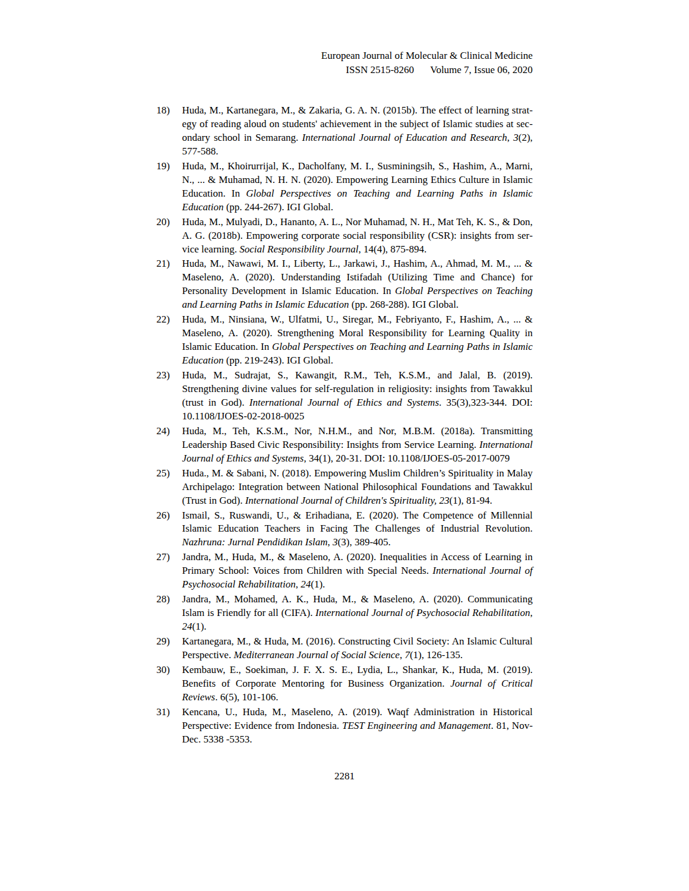European Journal of Molecular & Clinical Medicine ISSN 2515-8260 Volume 7, Issue 06, 2020
18) Huda, M., Kartanegara, M., & Zakaria, G. A. N. (2015b). The effect of learning strategy of reading aloud on students' achievement in the subject of Islamic studies at secondary school in Semarang. International Journal of Education and Research, 3(2), 577-588.
19) Huda, M., Khoirurrijal, K., Dacholfany, M. I., Susminingsih, S., Hashim, A., Marni, N., ... & Muhamad, N. H. N. (2020). Empowering Learning Ethics Culture in Islamic Education. In Global Perspectives on Teaching and Learning Paths in Islamic Education (pp. 244-267). IGI Global.
20) Huda, M., Mulyadi, D., Hananto, A. L., Nor Muhamad, N. H., Mat Teh, K. S., & Don, A. G. (2018b). Empowering corporate social responsibility (CSR): insights from service learning. Social Responsibility Journal, 14(4), 875-894.
21) Huda, M., Nawawi, M. I., Liberty, L., Jarkawi, J., Hashim, A., Ahmad, M. M., ... & Maseleno, A. (2020). Understanding Istifadah (Utilizing Time and Chance) for Personality Development in Islamic Education. In Global Perspectives on Teaching and Learning Paths in Islamic Education (pp. 268-288). IGI Global.
22) Huda, M., Ninsiana, W., Ulfatmi, U., Siregar, M., Febriyanto, F., Hashim, A., ... & Maseleno, A. (2020). Strengthening Moral Responsibility for Learning Quality in Islamic Education. In Global Perspectives on Teaching and Learning Paths in Islamic Education (pp. 219-243). IGI Global.
23) Huda, M., Sudrajat, S., Kawangit, R.M., Teh, K.S.M., and Jalal, B. (2019). Strengthening divine values for self-regulation in religiosity: insights from Tawakkul (trust in God). International Journal of Ethics and Systems. 35(3),323-344. DOI: 10.1108/IJOES-02-2018-0025
24) Huda, M., Teh, K.S.M., Nor, N.H.M., and Nor, M.B.M. (2018a). Transmitting Leadership Based Civic Responsibility: Insights from Service Learning. International Journal of Ethics and Systems, 34(1), 20-31. DOI: 10.1108/IJOES-05-2017-0079
25) Huda., M. & Sabani, N. (2018). Empowering Muslim Children’s Spirituality in Malay Archipelago: Integration between National Philosophical Foundations and Tawakkul (Trust in God). International Journal of Children's Spirituality, 23(1), 81-94.
26) Ismail, S., Ruswandi, U., & Erihadiana, E. (2020). The Competence of Millennial Islamic Education Teachers in Facing The Challenges of Industrial Revolution. Nazhruna: Jurnal Pendidikan Islam, 3(3), 389-405.
27) Jandra, M., Huda, M., & Maseleno, A. (2020). Inequalities in Access of Learning in Primary School: Voices from Children with Special Needs. International Journal of Psychosocial Rehabilitation, 24(1).
28) Jandra, M., Mohamed, A. K., Huda, M., & Maseleno, A. (2020). Communicating Islam is Friendly for all (CIFA). International Journal of Psychosocial Rehabilitation, 24(1).
29) Kartanegara, M., & Huda, M. (2016). Constructing Civil Society: An Islamic Cultural Perspective. Mediterranean Journal of Social Science, 7(1), 126-135.
30) Kembauw, E., Soekiman, J. F. X. S. E., Lydia, L., Shankar, K., Huda, M. (2019). Benefits of Corporate Mentoring for Business Organization. Journal of Critical Reviews. 6(5), 101-106.
31) Kencana, U., Huda, M., Maseleno, A. (2019). Waqf Administration in Historical Perspective: Evidence from Indonesia. TEST Engineering and Management. 81, Nov-Dec. 5338 -5353.
2281